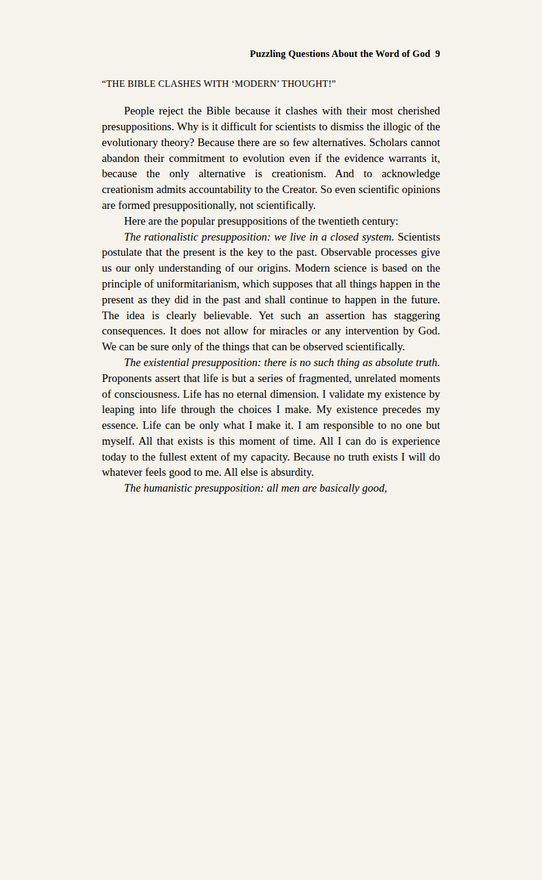Puzzling Questions About the Word of God 9
“THE BIBLE CLASHES WITH ‘MODERN’ THOUGHT!”
People reject the Bible because it clashes with their most cherished presuppositions. Why is it difficult for scientists to dismiss the illogic of the evolutionary theory? Because there are so few alternatives. Scholars cannot abandon their commitment to evolution even if the evidence warrants it, because the only alternative is creationism. And to acknowledge creationism admits accountability to the Creator. So even scientific opinions are formed presuppositionally, not scientifically.
Here are the popular presuppositions of the twentieth century:
The rationalistic presupposition: we live in a closed system. Scientists postulate that the present is the key to the past. Observable processes give us our only understanding of our origins. Modern science is based on the principle of uniformitarianism, which supposes that all things happen in the present as they did in the past and shall continue to happen in the future. The idea is clearly believable. Yet such an assertion has staggering consequences. It does not allow for miracles or any intervention by God. We can be sure only of the things that can be observed scientifically.
The existential presupposition: there is no such thing as absolute truth. Proponents assert that life is but a series of fragmented, unrelated moments of consciousness. Life has no eternal dimension. I validate my existence by leaping into life through the choices I make. My existence precedes my essence. Life can be only what I make it. I am responsible to no one but myself. All that exists is this moment of time. All I can do is experience today to the fullest extent of my capacity. Because no truth exists I will do whatever feels good to me. All else is absurdity.
The humanistic presupposition: all men are basically good,